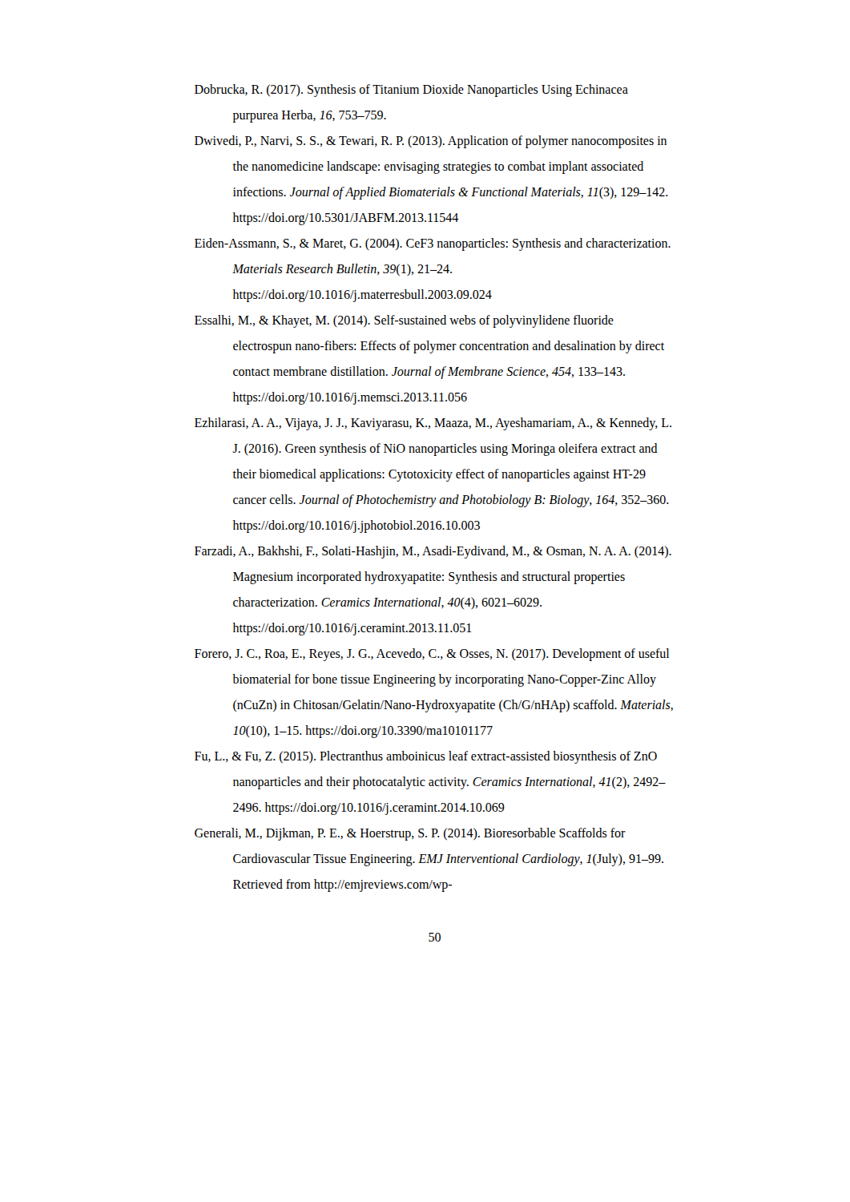Dobrucka, R. (2017). Synthesis of Titanium Dioxide Nanoparticles Using Echinacea purpurea Herba, 16, 753–759.
Dwivedi, P., Narvi, S. S., & Tewari, R. P. (2013). Application of polymer nanocomposites in the nanomedicine landscape: envisaging strategies to combat implant associated infections. Journal of Applied Biomaterials & Functional Materials, 11(3), 129–142. https://doi.org/10.5301/JABFM.2013.11544
Eiden-Assmann, S., & Maret, G. (2004). CeF3 nanoparticles: Synthesis and characterization. Materials Research Bulletin, 39(1), 21–24. https://doi.org/10.1016/j.materresbull.2003.09.024
Essalhi, M., & Khayet, M. (2014). Self-sustained webs of polyvinylidene fluoride electrospun nano-fibers: Effects of polymer concentration and desalination by direct contact membrane distillation. Journal of Membrane Science, 454, 133–143. https://doi.org/10.1016/j.memsci.2013.11.056
Ezhilarasi, A. A., Vijaya, J. J., Kaviyarasu, K., Maaza, M., Ayeshamariam, A., & Kennedy, L. J. (2016). Green synthesis of NiO nanoparticles using Moringa oleifera extract and their biomedical applications: Cytotoxicity effect of nanoparticles against HT-29 cancer cells. Journal of Photochemistry and Photobiology B: Biology, 164, 352–360. https://doi.org/10.1016/j.jphotobiol.2016.10.003
Farzadi, A., Bakhshi, F., Solati-Hashjin, M., Asadi-Eydivand, M., & Osman, N. A. A. (2014). Magnesium incorporated hydroxyapatite: Synthesis and structural properties characterization. Ceramics International, 40(4), 6021–6029. https://doi.org/10.1016/j.ceramint.2013.11.051
Forero, J. C., Roa, E., Reyes, J. G., Acevedo, C., & Osses, N. (2017). Development of useful biomaterial for bone tissue Engineering by incorporating Nano-Copper-Zinc Alloy (nCuZn) in Chitosan/Gelatin/Nano-Hydroxyapatite (Ch/G/nHAp) scaffold. Materials, 10(10), 1–15. https://doi.org/10.3390/ma10101177
Fu, L., & Fu, Z. (2015). Plectranthus amboinicus leaf extract-assisted biosynthesis of ZnO nanoparticles and their photocatalytic activity. Ceramics International, 41(2), 2492–2496. https://doi.org/10.1016/j.ceramint.2014.10.069
Generali, M., Dijkman, P. E., & Hoerstrup, S. P. (2014). Bioresorbable Scaffolds for Cardiovascular Tissue Engineering. EMJ Interventional Cardiology, 1(July), 91–99. Retrieved from http://emjreviews.com/wp-
50